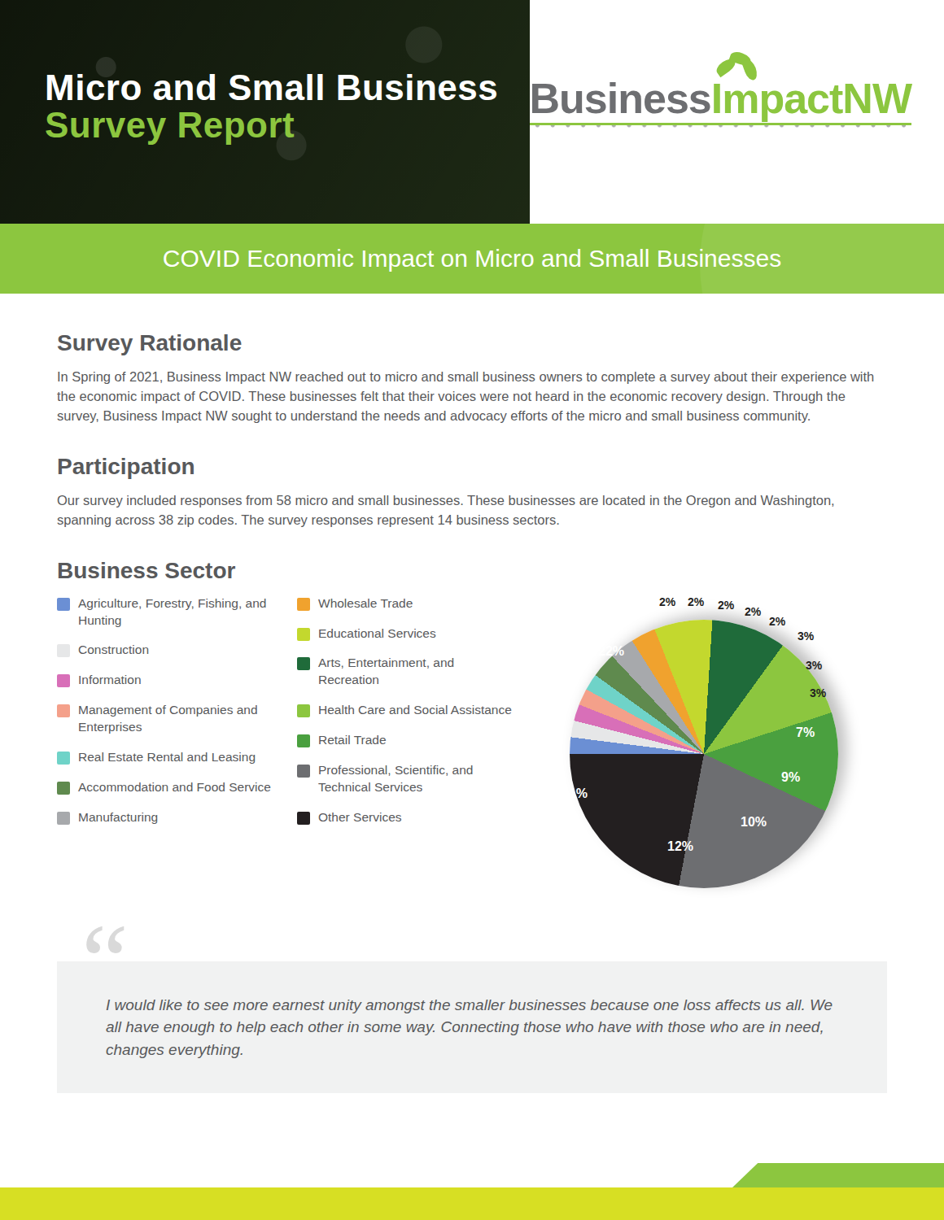Micro and Small BusinessSurvey Report
BusinessImpact NW
COVID Economic Impact on Micro and Small Businesses
Survey Rationale
In Spring of 2021, Business Impact NW reached out to micro and small business owners to complete a survey about their experience with the economic impact of COVID. These businesses felt that their voices were not heard in the economic recovery design. Through the survey, Business Impact NW sought to understand the needs and advocacy efforts of the micro and small business community.
Participation
Our survey included responses from 58 micro and small businesses. These businesses are located in the Oregon and Washington, spanning across 38 zip codes. The survey responses represent 14 business sectors.
Business Sector
Agriculture, Forestry, Fishing, and Hunting
Construction
Information
Management of Companies and Enterprises
Real Estate Rental and Leasing
Accommodation and Food Service
Manufacturing
Wholesale Trade
Educational Services
Arts, Entertainment, and Recreation
Health Care and Social Assistance
Retail Trade
Professional, Scientific, and Technical Services
Other Services
2% 2% 2% 2% 2% 3% 3% 3% 7% 9% 10% 12% 21% 22%
“
I would like to see more earnest unity amongst the smaller businesses because one loss affects us all. We all have enough to help each other in some way. Connecting those who have with those who are in need, changes everything.